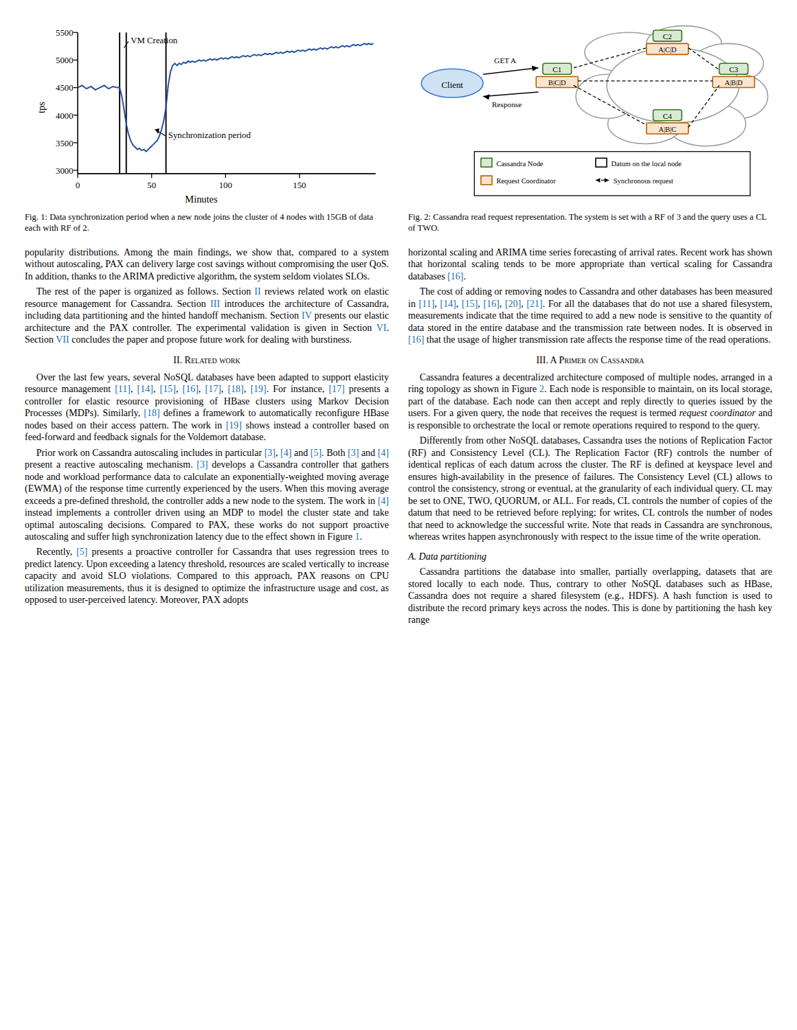5500 5000 4500 4000 3500 3000 tps 0 50 100 150 Minutes VM Creation Synchronization period
Fig. 1: Data synchronization period when a new node joins the cluster of 4 nodes with 15GB of data each with RF of 2.
Client GET A Response C2 A|C|D C1 B|C|D C3 A|B|D C4 A|B|C Cassandra Node Datum on the local node Request Coordinator Synchronous request
Fig. 2: Cassandra read request representation. The system is set with a RF of 3 and the query uses a CL of TWO.
popularity distributions. Among the main findings, we show that, compared to a system without autoscaling, PAX can delivery large cost savings without compromising the user QoS. In addition, thanks to the ARIMA predictive algorithm, the system seldom violates SLOs.
The rest of the paper is organized as follows. Section II reviews related work on elastic resource management for Cassandra. Section III introduces the architecture of Cassandra, including data partitioning and the hinted handoff mechanism. Section IV presents our elastic architecture and the PAX controller. The experimental validation is given in Section VI. Section VII concludes the paper and propose future work for dealing with burstiness.
II. Related work
Over the last few years, several NoSQL databases have been adapted to support elasticity resource management [11], [14], [15], [16], [17], [18], [19]. For instance, [17] presents a controller for elastic resource provisioning of HBase clusters using Markov Decision Processes (MDPs). Similarly, [18] defines a framework to automatically reconfigure HBase nodes based on their access pattern. The work in [19] shows instead a controller based on feed-forward and feedback signals for the Voldemort database.
Prior work on Cassandra autoscaling includes in particular [3], [4] and [5]. Both [3] and [4] present a reactive autoscaling mechanism. [3] develops a Cassandra controller that gathers node and workload performance data to calculate an exponentially-weighted moving average (EWMA) of the response time currently experienced by the users. When this moving average exceeds a pre-defined threshold, the controller adds a new node to the system. The work in [4] instead implements a controller driven using an MDP to model the cluster state and take optimal autoscaling decisions. Compared to PAX, these works do not support proactive autoscaling and suffer high synchronization latency due to the effect shown in Figure 1.
Recently, [5] presents a proactive controller for Cassandra that uses regression trees to predict latency. Upon exceeding a latency threshold, resources are scaled vertically to increase capacity and avoid SLO violations. Compared to this approach, PAX reasons on CPU utilization measurements, thus it is designed to optimize the infrastructure usage and cost, as opposed to user-perceived latency. Moreover, PAX adopts
horizontal scaling and ARIMA time series forecasting of arrival rates. Recent work has shown that horizontal scaling tends to be more appropriate than vertical scaling for Cassandra databases [16].
The cost of adding or removing nodes to Cassandra and other databases has been measured in [11], [14], [15], [16], [20], [21]. For all the databases that do not use a shared filesystem, measurements indicate that the time required to add a new node is sensitive to the quantity of data stored in the entire database and the transmission rate between nodes. It is observed in [16] that the usage of higher transmission rate affects the response time of the read operations.
III. A Primer on Cassandra
Cassandra features a decentralized architecture composed of multiple nodes, arranged in a ring topology as shown in Figure 2. Each node is responsible to maintain, on its local storage, part of the database. Each node can then accept and reply directly to queries issued by the users. For a given query, the node that receives the request is termed request coordinator and is responsible to orchestrate the local or remote operations required to respond to the query.
Differently from other NoSQL databases, Cassandra uses the notions of Replication Factor (RF) and Consistency Level (CL). The Replication Factor (RF) controls the number of identical replicas of each datum across the cluster. The RF is defined at keyspace level and ensures high-availability in the presence of failures. The Consistency Level (CL) allows to control the consistency, strong or eventual, at the granularity of each individual query. CL may be set to ONE, TWO, QUORUM, or ALL. For reads, CL controls the number of copies of the datum that need to be retrieved before replying; for writes, CL controls the number of nodes that need to acknowledge the successful write. Note that reads in Cassandra are synchronous, whereas writes happen asynchronously with respect to the issue time of the write operation.
A. Data partitioning
Cassandra partitions the database into smaller, partially overlapping, datasets that are stored locally to each node. Thus, contrary to other NoSQL databases such as HBase, Cassandra does not require a shared filesystem (e.g., HDFS). A hash function is used to distribute the record primary keys across the nodes. This is done by partitioning the hash key range